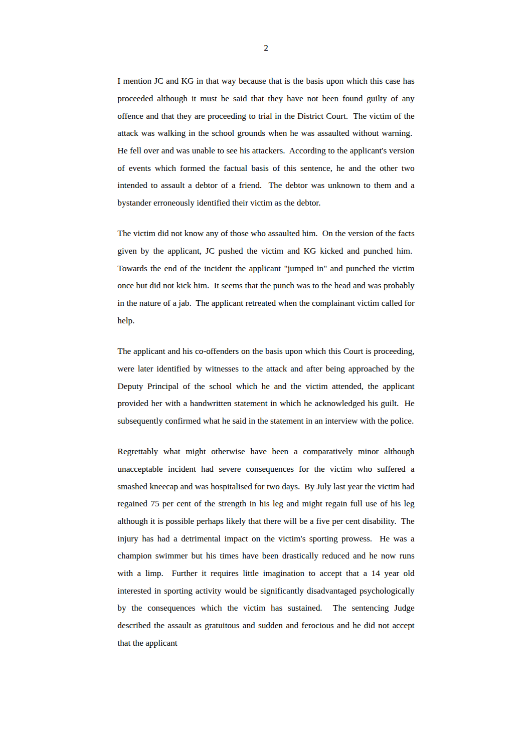2
I mention JC and KG in that way because that is the basis upon which this case has proceeded although it must be said that they have not been found guilty of any offence and that they are proceeding to trial in the District Court. The victim of the attack was walking in the school grounds when he was assaulted without warning. He fell over and was unable to see his attackers. According to the applicant's version of events which formed the factual basis of this sentence, he and the other two intended to assault a debtor of a friend. The debtor was unknown to them and a bystander erroneously identified their victim as the debtor.
The victim did not know any of those who assaulted him. On the version of the facts given by the applicant, JC pushed the victim and KG kicked and punched him. Towards the end of the incident the applicant "jumped in" and punched the victim once but did not kick him. It seems that the punch was to the head and was probably in the nature of a jab. The applicant retreated when the complainant victim called for help.
The applicant and his co-offenders on the basis upon which this Court is proceeding, were later identified by witnesses to the attack and after being approached by the Deputy Principal of the school which he and the victim attended, the applicant provided her with a handwritten statement in which he acknowledged his guilt. He subsequently confirmed what he said in the statement in an interview with the police.
Regrettably what might otherwise have been a comparatively minor although unacceptable incident had severe consequences for the victim who suffered a smashed kneecap and was hospitalised for two days. By July last year the victim had regained 75 per cent of the strength in his leg and might regain full use of his leg although it is possible perhaps likely that there will be a five per cent disability. The injury has had a detrimental impact on the victim's sporting prowess. He was a champion swimmer but his times have been drastically reduced and he now runs with a limp. Further it requires little imagination to accept that a 14 year old interested in sporting activity would be significantly disadvantaged psychologically by the consequences which the victim has sustained. The sentencing Judge described the assault as gratuitous and sudden and ferocious and he did not accept that the applicant